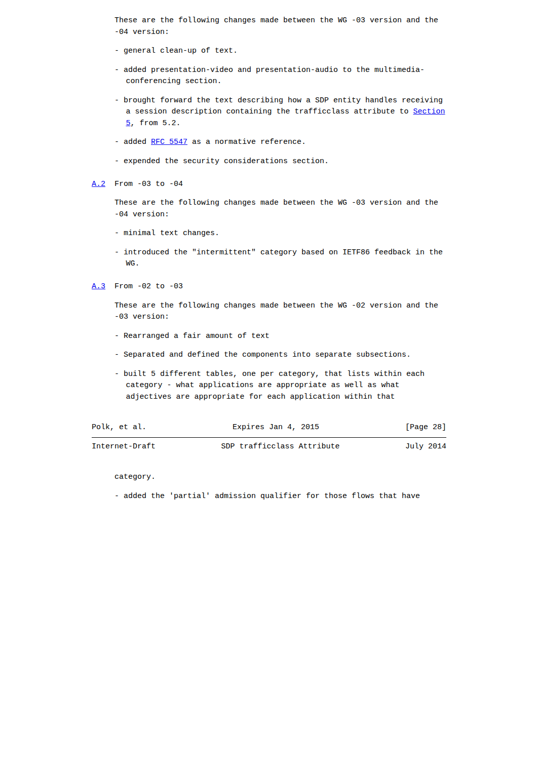These are the following changes made between the WG -03 version and the -04 version:
- general clean-up of text.
- added presentation-video and presentation-audio to the multimedia-conferencing section.
- brought forward the text describing how a SDP entity handles receiving a session description containing the trafficclass attribute to Section 5, from 5.2.
- added RFC 5547 as a normative reference.
- expended the security considerations section.
A.2 From -03 to -04
These are the following changes made between the WG -03 version and the -04 version:
- minimal text changes.
- introduced the "intermittent" category based on IETF86 feedback in the WG.
A.3 From -02 to -03
These are the following changes made between the WG -02 version and the -03 version:
- Rearranged a fair amount of text
- Separated and defined the components into separate subsections.
- built 5 different tables, one per category, that lists within each category - what applications are appropriate as well as what adjectives are appropriate for each application within that
Polk, et al. Expires Jan 4, 2015 [Page 28]
Internet-Draft SDP trafficclass Attribute July 2014
category.
- added the 'partial' admission qualifier for those flows that have